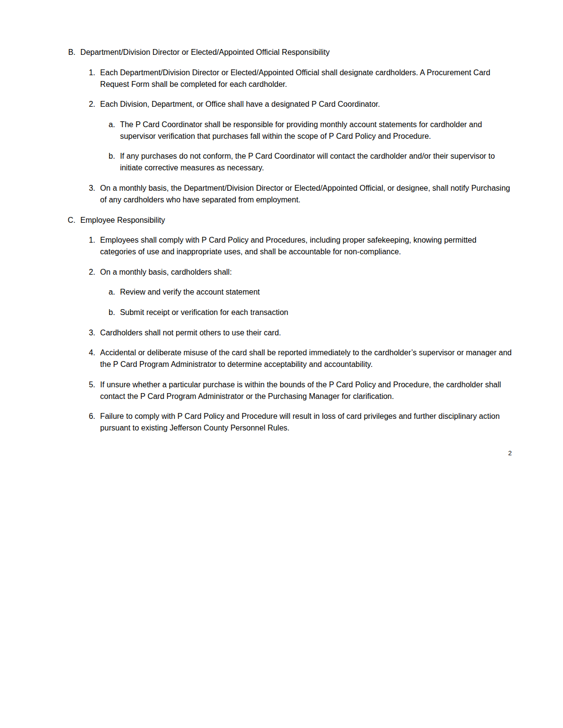Department/Division Director or Elected/Appointed Official Responsibility
Each Department/Division Director or Elected/Appointed Official shall designate cardholders. A Procurement Card Request Form shall be completed for each cardholder.
Each Division, Department, or Office shall have a designated P Card Coordinator.
The P Card Coordinator shall be responsible for providing monthly account statements for cardholder and supervisor verification that purchases fall within the scope of P Card Policy and Procedure.
If any purchases do not conform, the P Card Coordinator will contact the cardholder and/or their supervisor to initiate corrective measures as necessary.
On a monthly basis, the Department/Division Director or Elected/Appointed Official, or designee, shall notify Purchasing of any cardholders who have separated from employment.
Employee Responsibility
Employees shall comply with P Card Policy and Procedures, including proper safekeeping, knowing permitted categories of use and inappropriate uses, and shall be accountable for non-compliance.
On a monthly basis, cardholders shall:
Review and verify the account statement
Submit receipt or verification for each transaction
Cardholders shall not permit others to use their card.
Accidental or deliberate misuse of the card shall be reported immediately to the cardholder’s supervisor or manager and the P Card Program Administrator to determine acceptability and accountability.
If unsure whether a particular purchase is within the bounds of the P Card Policy and Procedure, the cardholder shall contact the P Card Program Administrator or the Purchasing Manager for clarification.
Failure to comply with P Card Policy and Procedure will result in loss of card privileges and further disciplinary action pursuant to existing Jefferson County Personnel Rules.
2